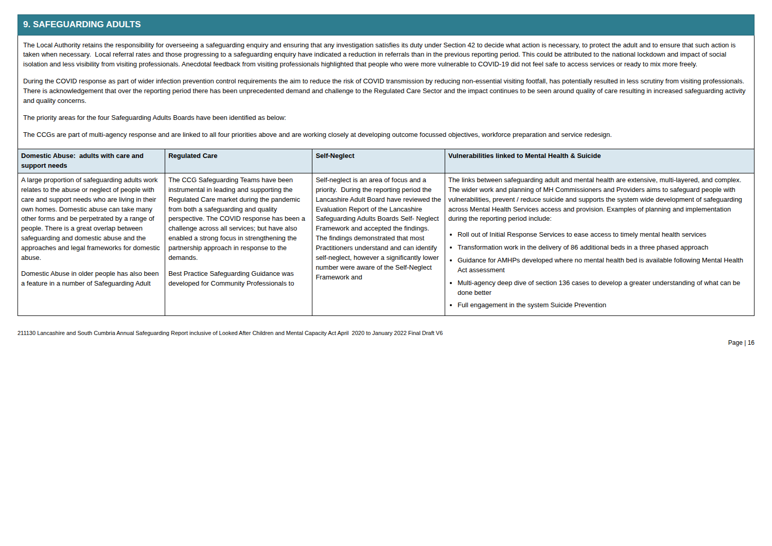9. SAFEGUARDING ADULTS
The Local Authority retains the responsibility for overseeing a safeguarding enquiry and ensuring that any investigation satisfies its duty under Section 42 to decide what action is necessary, to protect the adult and to ensure that such action is taken when necessary. Local referral rates and those progressing to a safeguarding enquiry have indicated a reduction in referrals than in the previous reporting period. This could be attributed to the national lockdown and impact of social isolation and less visibility from visiting professionals. Anecdotal feedback from visiting professionals highlighted that people who were more vulnerable to COVID-19 did not feel safe to access services or ready to mix more freely.
During the COVID response as part of wider infection prevention control requirements the aim to reduce the risk of COVID transmission by reducing non-essential visiting footfall, has potentially resulted in less scrutiny from visiting professionals. There is acknowledgement that over the reporting period there has been unprecedented demand and challenge to the Regulated Care Sector and the impact continues to be seen around quality of care resulting in increased safeguarding activity and quality concerns.
The priority areas for the four Safeguarding Adults Boards have been identified as below:
The CCGs are part of multi-agency response and are linked to all four priorities above and are working closely at developing outcome focussed objectives, workforce preparation and service redesign.
| Domestic Abuse: adults with care and support needs | Regulated Care | Self-Neglect | Vulnerabilities linked to Mental Health & Suicide |
| --- | --- | --- | --- |
| A large proportion of safeguarding adults work relates to the abuse or neglect of people with care and support needs who are living in their own homes. Domestic abuse can take many other forms and be perpetrated by a range of people. There is a great overlap between safeguarding and domestic abuse and the approaches and legal frameworks for domestic abuse. Domestic Abuse in older people has also been a feature in a number of Safeguarding Adult | The CCG Safeguarding Teams have been instrumental in leading and supporting the Regulated Care market during the pandemic from both a safeguarding and quality perspective. The COVID response has been a challenge across all services; but have also enabled a strong focus in strengthening the partnership approach in response to the demands. Best Practice Safeguarding Guidance was developed for Community Professionals to | Self-neglect is an area of focus and a priority. During the reporting period the Lancashire Adult Board have reviewed the Evaluation Report of the Lancashire Safeguarding Adults Boards Self- Neglect Framework and accepted the findings. The findings demonstrated that most Practitioners understand and can identify self-neglect, however a significantly lower number were aware of the Self-Neglect Framework and | The links between safeguarding adult and mental health are extensive, multi-layered, and complex. The wider work and planning of MH Commissioners and Providers aims to safeguard people with vulnerabilities, prevent / reduce suicide and supports the system wide development of safeguarding across Mental Health Services access and provision. Examples of planning and implementation during the reporting period include: Roll out of Initial Response Services to ease access to timely mental health services Transformation work in the delivery of 86 additional beds in a three phased approach Guidance for AMHPs developed where no mental health bed is available following Mental Health Act assessment Multi-agency deep dive of section 136 cases to develop a greater understanding of what can be done better Full engagement in the system Suicide Prevention |
211130 Lancashire and South Cumbria Annual Safeguarding Report inclusive of Looked After Children and Mental Capacity Act April 2020 to January 2022 Final Draft V6
Page | 16